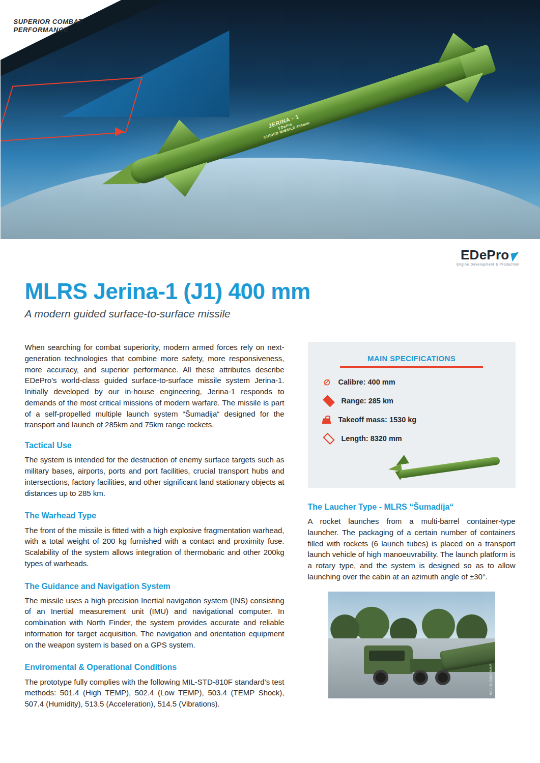Superior combat
performance
JERINA - 1 EDePro GUIDED MISSILE 400mm
EDePro
Engine Development & Production
MLRS Jerina-1 (J1) 400 mm
A modern guided surface-to-surface missile
When searching for combat superiority, modern armed forces rely on next-generation technologies that combine more safety, more responsiveness, more accuracy, and superior performance. All these attributes describe EDePro’s world-class guided surface-to-surface missile system Jerina-1. Initially developed by our in-house engineering, Jerina-1 responds to demands of the most critical missions of modern warfare. The missile is part of a self-propelled multiple launch system “Šumadija“ designed for the transport and launch of 285km and 75km range rockets.
Tactical Use
The system is intended for the destruction of enemy surface targets such as military bases, airports, ports and port facilities, crucial transport hubs and intersections, factory facilities, and other significant land stationary objects at distances up to 285 km.
The Warhead Type
The front of the missile is fitted with a high explosive fragmentation warhead, with a total weight of 200 kg furnished with a contact and proximity fuse. Scalability of the system allows integration of thermobaric and other 200kg types of warheads.
The Guidance and Navigation System
The missile uses a high-precision Inertial navigation system (INS) consisting of an Inertial measurement unit (IMU) and navigational computer. In combination with North Finder, the system provides accurate and reliable information for target acquisition. The navigation and orientation equipment on the weapon system is based on a GPS system.
Enviromental & Operational Conditions
The prototype fully complies with the following MIL-STD-810F standard’s test methods: 501.4 (High TEMP), 502.4 (Low TEMP), 503.4 (TEMP Shock), 507.4 (Humidity), 513.5 (Acceleration), 514.5 (Vibrations).
MAIN SPECIFICATIONS
∅ Calibre: 400 mm
Range: 285 km
Takeoff mass: 1530 kg
Length: 8320 mm
The Laucher Type - MLRS “Šumadija“
A rocket launches from a multi-barrel container-type launcher. The packaging of a certain number of containers filled with rockets (6 launch tubes) is placed on a transport launch vehicle of high manoeuvrability. The launch platform is a rotary type, and the system is designed so as to allow launching over the cabin at an azimuth angle of ±30°.
www.edepro.com